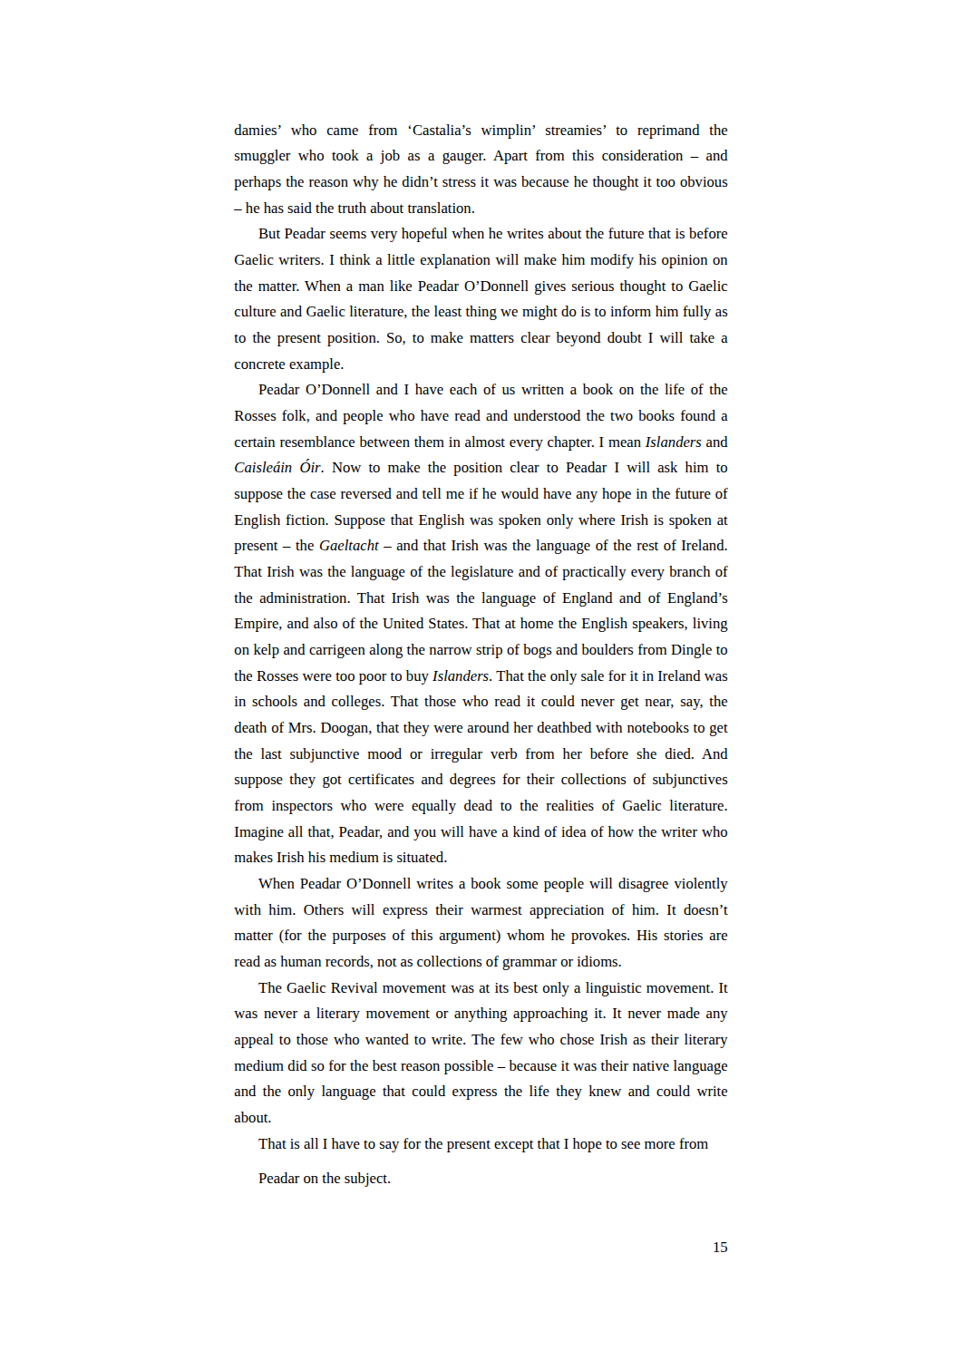damies’ who came from ‘Castalia’s wimplin’ streamies’ to reprimand the smuggler who took a job as a gauger. Apart from this consideration – and perhaps the reason why he didn’t stress it was because he thought it too obvious – he has said the truth about translation.
But Peadar seems very hopeful when he writes about the future that is before Gaelic writers. I think a little explanation will make him modify his opinion on the matter. When a man like Peadar O’Donnell gives serious thought to Gaelic culture and Gaelic literature, the least thing we might do is to inform him fully as to the present position. So, to make matters clear beyond doubt I will take a concrete example.
Peadar O’Donnell and I have each of us written a book on the life of the Rosses folk, and people who have read and understood the two books found a certain resemblance between them in almost every chapter. I mean Islanders and Caisleáin Óir. Now to make the position clear to Peadar I will ask him to suppose the case reversed and tell me if he would have any hope in the future of English fiction. Suppose that English was spoken only where Irish is spoken at present – the Gaeltacht – and that Irish was the language of the rest of Ireland. That Irish was the language of the legislature and of practically every branch of the administration. That Irish was the language of England and of England’s Empire, and also of the United States. That at home the English speakers, living on kelp and carrigeen along the narrow strip of bogs and boulders from Dingle to the Rosses were too poor to buy Islanders. That the only sale for it in Ireland was in schools and colleges. That those who read it could never get near, say, the death of Mrs. Doogan, that they were around her deathbed with notebooks to get the last subjunctive mood or irregular verb from her before she died. And suppose they got certificates and degrees for their collections of subjunctives from inspectors who were equally dead to the realities of Gaelic literature. Imagine all that, Peadar, and you will have a kind of idea of how the writer who makes Irish his medium is situated.
When Peadar O’Donnell writes a book some people will disagree violently with him. Others will express their warmest appreciation of him. It doesn’t matter (for the purposes of this argument) whom he provokes. His stories are read as human records, not as collections of grammar or idioms.
The Gaelic Revival movement was at its best only a linguistic movement. It was never a literary movement or anything approaching it. It never made any appeal to those who wanted to write. The few who chose Irish as their literary medium did so for the best reason possible – because it was their native language and the only language that could express the life they knew and could write about.
That is all I have to say for the present except that I hope to see more from Peadar on the subject.
15